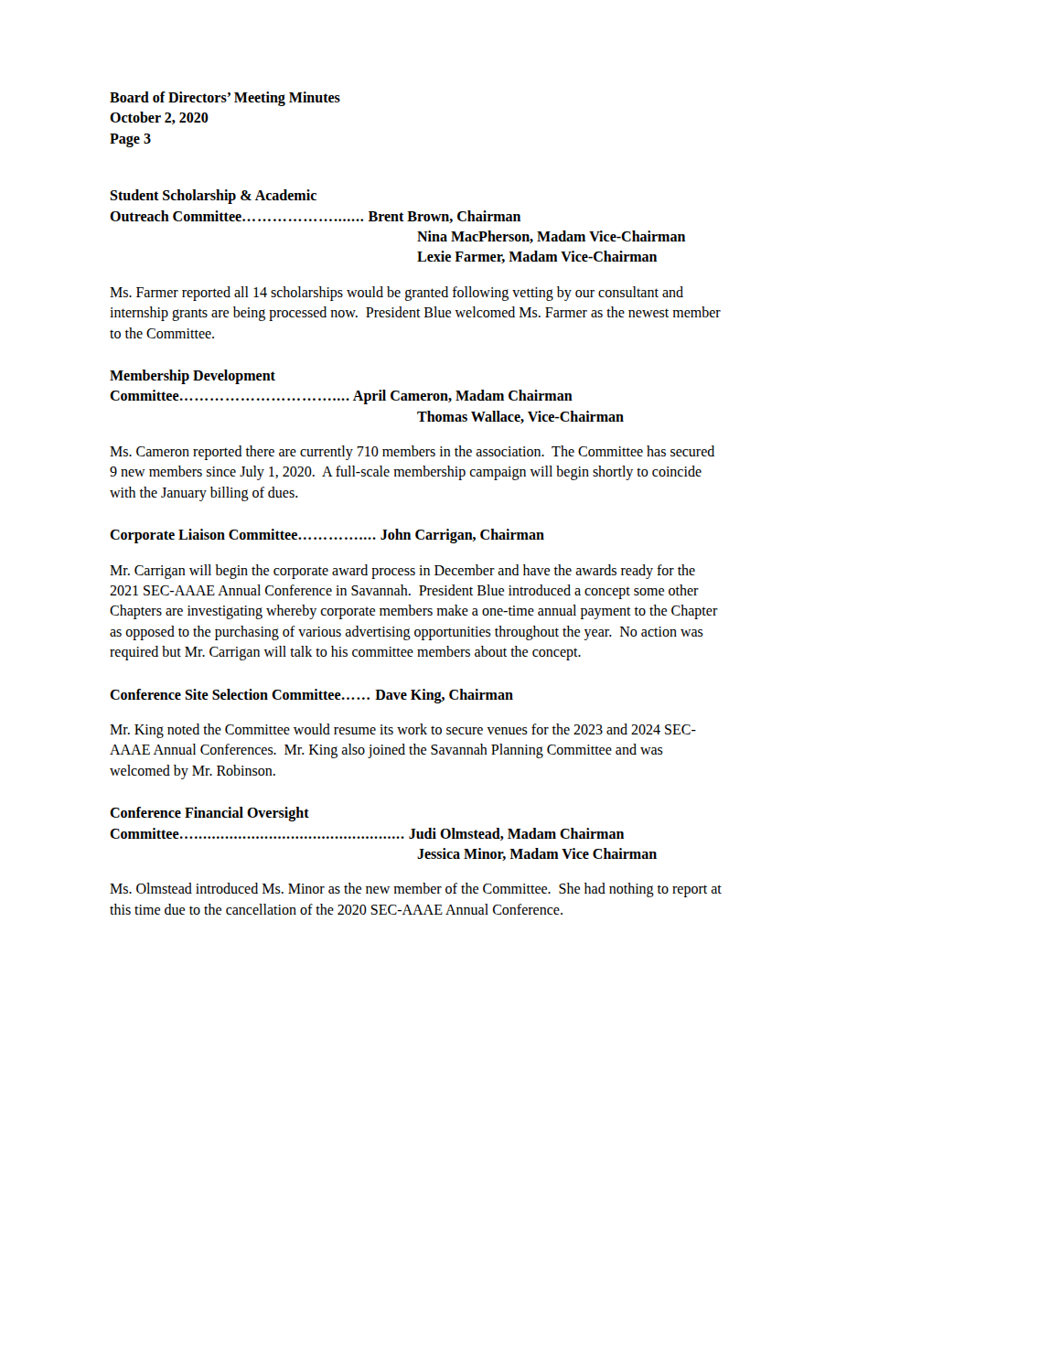Board of Directors’ Meeting Minutes
October 2, 2020
Page 3
Student Scholarship & Academic
Outreach Committee………………....... Brent Brown, Chairman Nina MacPherson, Madam Vice-Chairman Lexie Farmer, Madam Vice-Chairman
Ms. Farmer reported all 14 scholarships would be granted following vetting by our consultant and internship grants are being processed now. President Blue welcomed Ms. Farmer as the newest member to the Committee.
Membership Development
Committee………………………….... April Cameron, Madam Chairman Thomas Wallace, Vice-Chairman
Ms. Cameron reported there are currently 710 members in the association. The Committee has secured 9 new members since July 1, 2020. A full-scale membership campaign will begin shortly to coincide with the January billing of dues.
Corporate Liaison Committee………….... John Carrigan, Chairman
Mr. Carrigan will begin the corporate award process in December and have the awards ready for the 2021 SEC-AAAE Annual Conference in Savannah. President Blue introduced a concept some other Chapters are investigating whereby corporate members make a one-time annual payment to the Chapter as opposed to the purchasing of various advertising opportunities throughout the year. No action was required but Mr. Carrigan will talk to his committee members about the concept.
Conference Site Selection Committee…… Dave King, Chairman
Mr. King noted the Committee would resume its work to secure venues for the 2023 and 2024 SEC-AAAE Annual Conferences. Mr. King also joined the Savannah Planning Committee and was welcomed by Mr. Robinson.
Conference Financial Oversight
Committee…................................................ Judi Olmstead, Madam Chairman Jessica Minor, Madam Vice Chairman
Ms. Olmstead introduced Ms. Minor as the new member of the Committee. She had nothing to report at this time due to the cancellation of the 2020 SEC-AAAE Annual Conference.